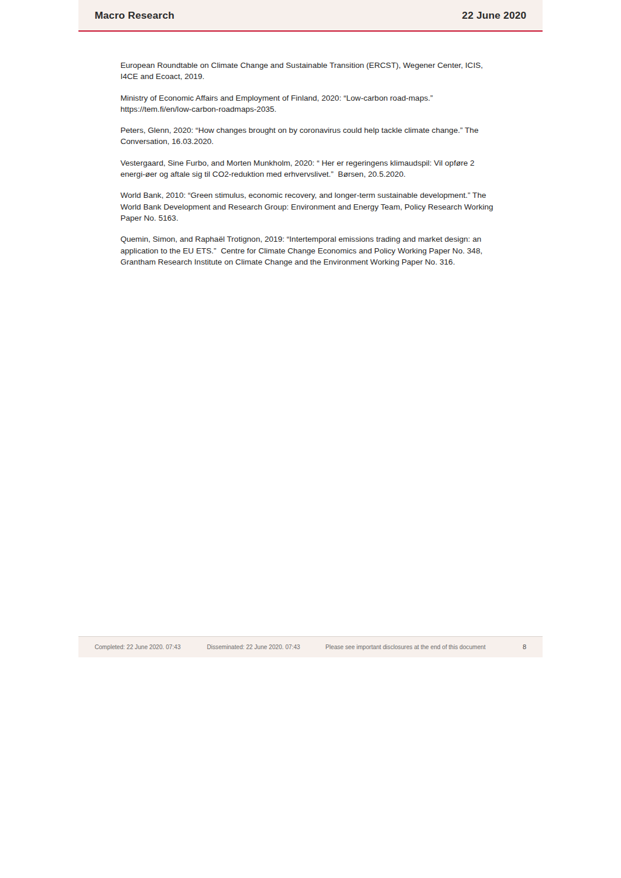Macro Research
22 June 2020
European Roundtable on Climate Change and Sustainable Transition (ERCST), Wegener Center, ICIS, I4CE and Ecoact, 2019.
Ministry of Economic Affairs and Employment of Finland, 2020: “Low-carbon road-maps.” https://tem.fi/en/low-carbon-roadmaps-2035.
Peters, Glenn, 2020: “How changes brought on by coronavirus could help tackle climate change.” The Conversation, 16.03.2020.
Vestergaard, Sine Furbo, and Morten Munkholm, 2020: “ Her er regeringens klimaudspil: Vil opføre 2 energi-øer og aftale sig til CO2-reduktion med erhvervslivet.” Børsen, 20.5.2020.
World Bank, 2010: “Green stimulus, economic recovery, and longer-term sustainable development.” The World Bank Development and Research Group: Environment and Energy Team, Policy Research Working Paper No. 5163.
Quemin, Simon, and Raphaël Trotignon, 2019: “Intertemporal emissions trading and market design: an application to the EU ETS.” Centre for Climate Change Economics and Policy Working Paper No. 348, Grantham Research Institute on Climate Change and the Environment Working Paper No. 316.
Completed: 22 June 2020. 07:43
Disseminated: 22 June 2020. 07:43
Please see important disclosures at the end of this document
8